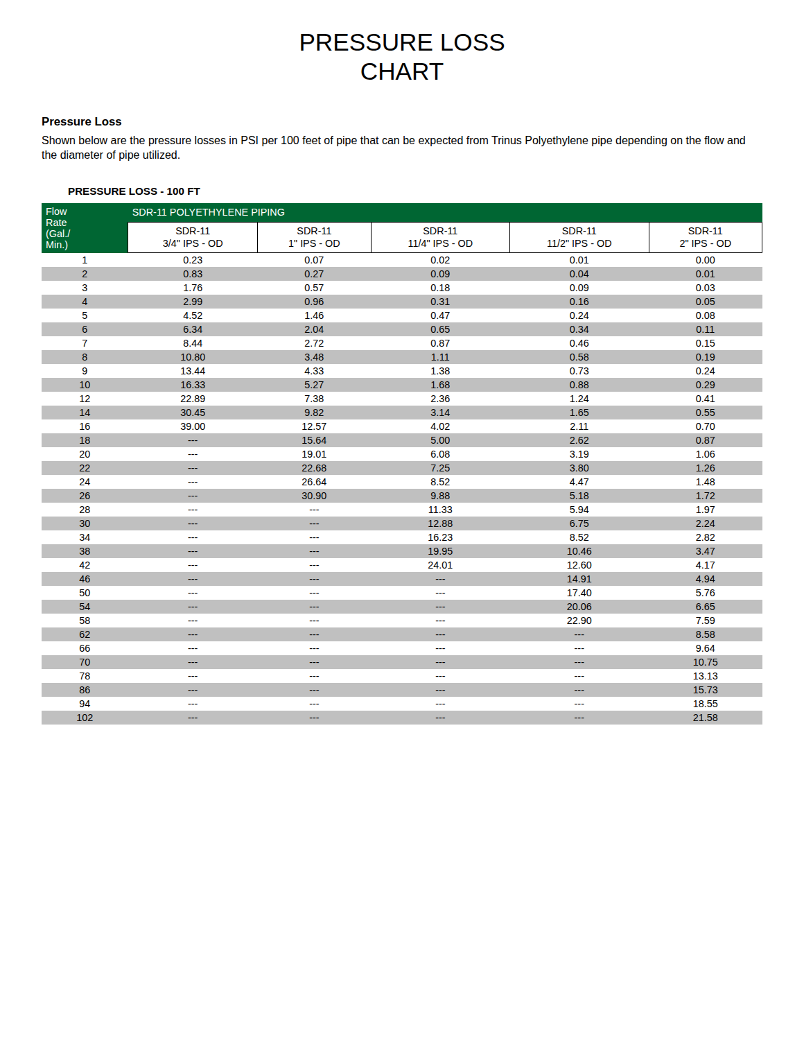PRESSURE LOSS
CHART
Pressure Loss
Shown below are the pressure losses in PSI per 100 feet of pipe that can be expected from Trinus Polyethylene pipe depending on the flow and the diameter of pipe utilized.
PRESSURE LOSS - 100 FT
| Flow Rate (Gal./ Min.) | SDR-11 POLYETHYLENE PIPING |
| --- | --- |
| SDR-11 3/4" IPS - OD | SDR-11 1" IPS - OD | SDR-11 11/4" IPS - OD | SDR-11 11/2" IPS - OD | SDR-11 2" IPS - OD |
| 1 | 0.23 | 0.07 | 0.02 | 0.01 | 0.00 |
| 2 | 0.83 | 0.27 | 0.09 | 0.04 | 0.01 |
| 3 | 1.76 | 0.57 | 0.18 | 0.09 | 0.03 |
| 4 | 2.99 | 0.96 | 0.31 | 0.16 | 0.05 |
| 5 | 4.52 | 1.46 | 0.47 | 0.24 | 0.08 |
| 6 | 6.34 | 2.04 | 0.65 | 0.34 | 0.11 |
| 7 | 8.44 | 2.72 | 0.87 | 0.46 | 0.15 |
| 8 | 10.80 | 3.48 | 1.11 | 0.58 | 0.19 |
| 9 | 13.44 | 4.33 | 1.38 | 0.73 | 0.24 |
| 10 | 16.33 | 5.27 | 1.68 | 0.88 | 0.29 |
| 12 | 22.89 | 7.38 | 2.36 | 1.24 | 0.41 |
| 14 | 30.45 | 9.82 | 3.14 | 1.65 | 0.55 |
| 16 | 39.00 | 12.57 | 4.02 | 2.11 | 0.70 |
| 18 | --- | 15.64 | 5.00 | 2.62 | 0.87 |
| 20 | --- | 19.01 | 6.08 | 3.19 | 1.06 |
| 22 | --- | 22.68 | 7.25 | 3.80 | 1.26 |
| 24 | --- | 26.64 | 8.52 | 4.47 | 1.48 |
| 26 | --- | 30.90 | 9.88 | 5.18 | 1.72 |
| 28 | --- | --- | 11.33 | 5.94 | 1.97 |
| 30 | --- | --- | 12.88 | 6.75 | 2.24 |
| 34 | --- | --- | 16.23 | 8.52 | 2.82 |
| 38 | --- | --- | 19.95 | 10.46 | 3.47 |
| 42 | --- | --- | 24.01 | 12.60 | 4.17 |
| 46 | --- | --- | --- | 14.91 | 4.94 |
| 50 | --- | --- | --- | 17.40 | 5.76 |
| 54 | --- | --- | --- | 20.06 | 6.65 |
| 58 | --- | --- | --- | 22.90 | 7.59 |
| 62 | --- | --- | --- | --- | 8.58 |
| 66 | --- | --- | --- | --- | 9.64 |
| 70 | --- | --- | --- | --- | 10.75 |
| 78 | --- | --- | --- | --- | 13.13 |
| 86 | --- | --- | --- | --- | 15.73 |
| 94 | --- | --- | --- | --- | 18.55 |
| 102 | --- | --- | --- | --- | 21.58 |